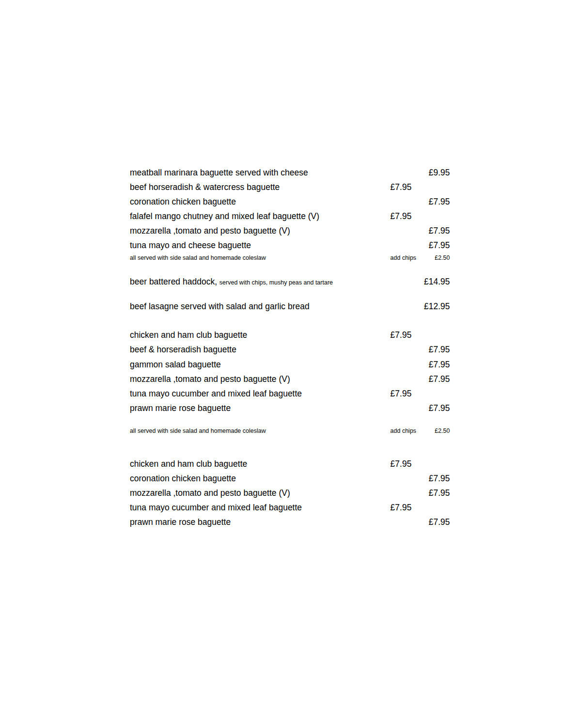| meatball marinara baguette served with cheese | | £9.95 |
| beef horseradish & watercress baguette | £7.95 | |
| coronation chicken baguette | | £7.95 |
| falafel mango chutney and mixed leaf baguette (V) | £7.95 | |
| mozzarella ,tomato and pesto baguette (V) | | £7.95 |
| tuna mayo and cheese baguette | | £7.95 |
| all served with side salad and homemade coleslaw | add chips | £2.50 |
| beer battered haddock, served with chips, mushy peas and tartare | | £14.95 |
| beef lasagne served with salad and garlic bread | | £12.95 |
| chicken and ham club baguette | £7.95 | |
| beef & horseradish baguette | | £7.95 |
| gammon salad baguette | | £7.95 |
| mozzarella ,tomato and pesto baguette (V) | | £7.95 |
| tuna mayo cucumber and mixed leaf baguette | £7.95 | |
| prawn marie rose baguette | | £7.95 |
| all served with side salad and homemade coleslaw | add chips | £2.50 |
| chicken and ham club baguette | £7.95 | |
| coronation chicken baguette | | £7.95 |
| mozzarella ,tomato and pesto baguette (V) | | £7.95 |
| tuna mayo cucumber and mixed leaf baguette | £7.95 | |
| prawn marie rose baguette | | £7.95 |